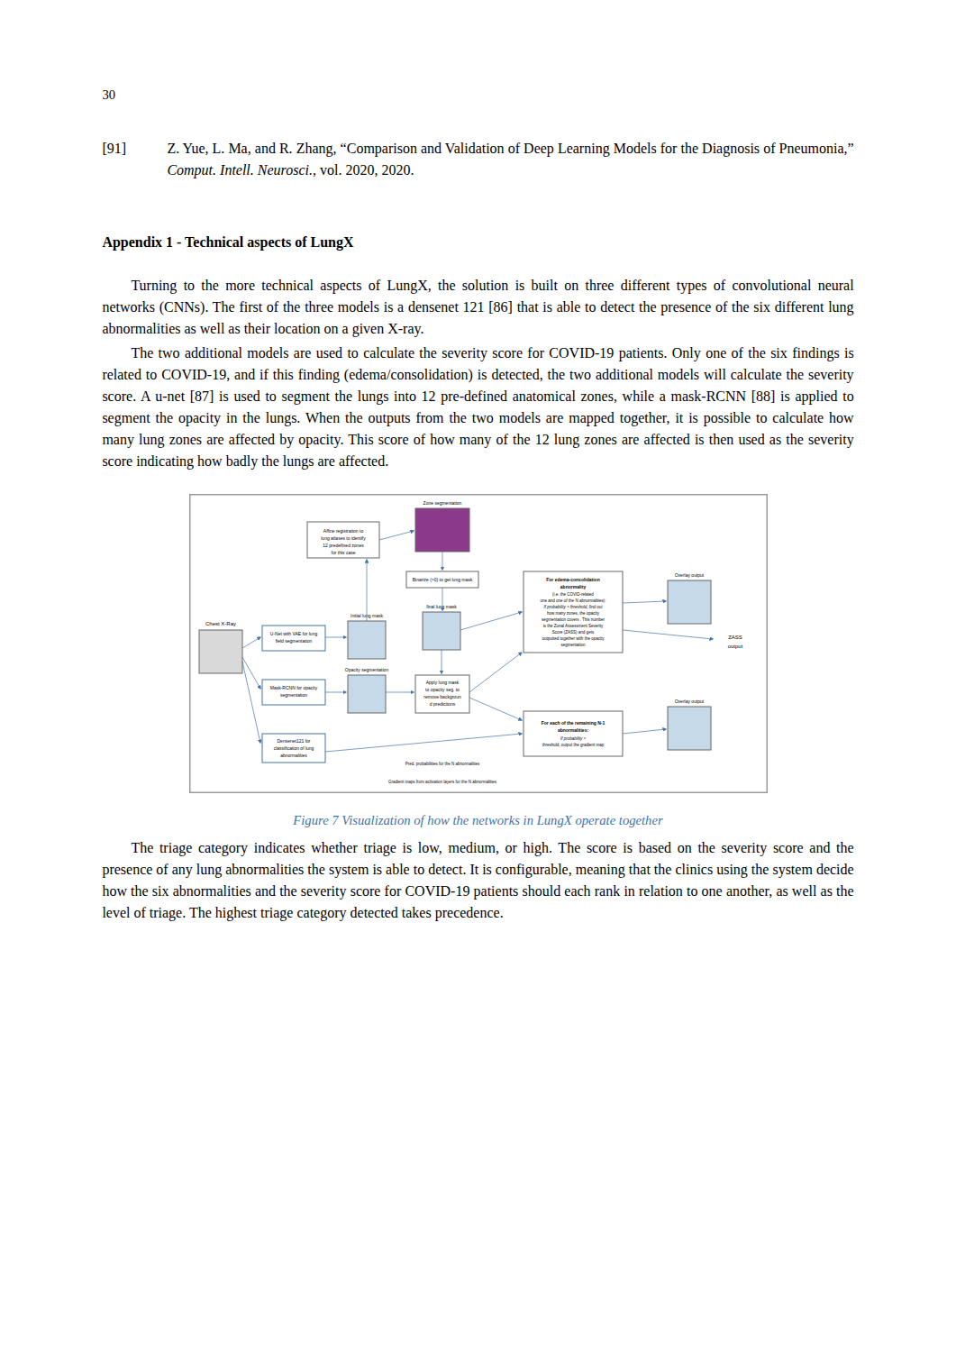30
[91]
Z. Yue, L. Ma, and R. Zhang, “Comparison and Validation of Deep Learning Models for the Diagnosis of Pneumonia,” Comput. Intell. Neurosci., vol. 2020, 2020.
Appendix 1 - Technical aspects of LungX
Turning to the more technical aspects of LungX, the solution is built on three different types of convolutional neural networks (CNNs). The first of the three models is a densenet 121 [86] that is able to detect the presence of the six different lung abnormalities as well as their location on a given X-ray.
The two additional models are used to calculate the severity score for COVID-19 patients. Only one of the six findings is related to COVID-19, and if this finding (edema/consolidation) is detected, the two additional models will calculate the severity score. A u-net [87] is used to segment the lungs into 12 pre-defined anatomical zones, while a mask-RCNN [88] is applied to segment the opacity in the lungs. When the outputs from the two models are mapped together, it is possible to calculate how many lung zones are affected by opacity. This score of how many of the 12 lung zones are affected is then used as the severity score indicating how badly the lungs are affected.
Chest X-Ray U-Net with VAE for lung field segmentation Mask-RCNN for opacity segmentation Densenet121 for classification of lung abnormalities Affine registration to lung atlases to identify 12 predefined zones for this case Initial lung mask Opacity segmentation Zone segmentation Binarize (>0) to get lung mask final lung mask Apply lung mask to opacity seg. to remove backgroun d predictions For edema-consolidation abnormality (i.e. the COVID-related one and one of the N abnormalities): If probability > threshold, find out how many zones, the opacity segmentation covers . This number is the Zonal Assessment Severity Score (ZASS) and gets outputted together with the opacity segmentation For each of the remaining N-1 abnormalities: If probability > threshold, output the gradient map Overlay output Overlay output ZASS output Pred. probabilities for the N abnormalities Gradient maps from activation layers for the N abnormalities
Figure 7 Visualization of how the networks in LungX operate together
The triage category indicates whether triage is low, medium, or high. The score is based on the severity score and the presence of any lung abnormalities the system is able to detect. It is configurable, meaning that the clinics using the system decide how the six abnormalities and the severity score for COVID-19 patients should each rank in relation to one another, as well as the level of triage. The highest triage category detected takes precedence.